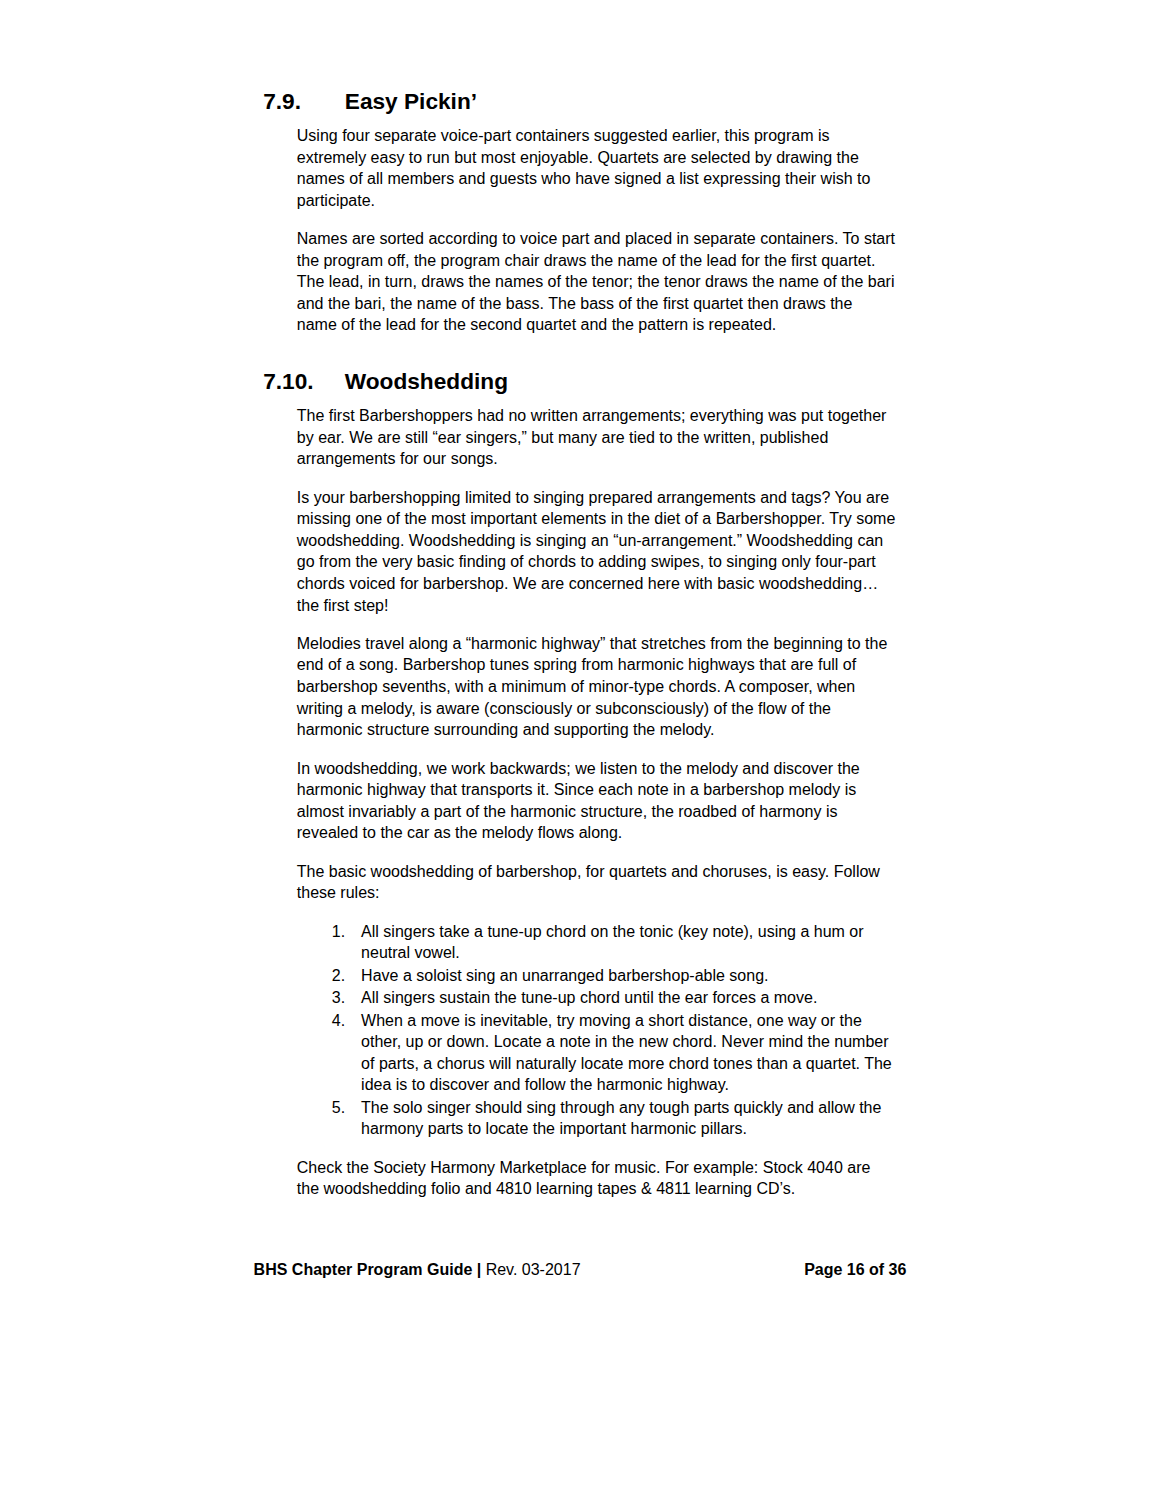7.9. Easy Pickin’
Using four separate voice-part containers suggested earlier, this program is extremely easy to run but most enjoyable. Quartets are selected by drawing the names of all members and guests who have signed a list expressing their wish to participate.
Names are sorted according to voice part and placed in separate containers. To start the program off, the program chair draws the name of the lead for the first quartet. The lead, in turn, draws the names of the tenor; the tenor draws the name of the bari and the bari, the name of the bass. The bass of the first quartet then draws the name of the lead for the second quartet and the pattern is repeated.
7.10. Woodshedding
The first Barbershoppers had no written arrangements; everything was put together by ear. We are still “ear singers,” but many are tied to the written, published arrangements for our songs.
Is your barbershopping limited to singing prepared arrangements and tags? You are missing one of the most important elements in the diet of a Barbershopper. Try some woodshedding. Woodshedding is singing an “un-arrangement.” Woodshedding can go from the very basic finding of chords to adding swipes, to singing only four-part chords voiced for barbershop. We are concerned here with basic woodshedding… the first step!
Melodies travel along a “harmonic highway” that stretches from the beginning to the end of a song. Barbershop tunes spring from harmonic highways that are full of barbershop sevenths, with a minimum of minor-type chords. A composer, when writing a melody, is aware (consciously or subconsciously) of the flow of the harmonic structure surrounding and supporting the melody.
In woodshedding, we work backwards; we listen to the melody and discover the harmonic highway that transports it. Since each note in a barbershop melody is almost invariably a part of the harmonic structure, the roadbed of harmony is revealed to the car as the melody flows along.
The basic woodshedding of barbershop, for quartets and choruses, is easy. Follow these rules:
All singers take a tune-up chord on the tonic (key note), using a hum or neutral vowel.
Have a soloist sing an unarranged barbershop-able song.
All singers sustain the tune-up chord until the ear forces a move.
When a move is inevitable, try moving a short distance, one way or the other, up or down. Locate a note in the new chord. Never mind the number of parts, a chorus will naturally locate more chord tones than a quartet. The idea is to discover and follow the harmonic highway.
The solo singer should sing through any tough parts quickly and allow the harmony parts to locate the important harmonic pillars.
Check the Society Harmony Marketplace for music. For example: Stock 4040 are the woodshedding folio and 4810 learning tapes & 4811 learning CD’s.
BHS Chapter Program Guide | Rev. 03-2017
Page 16 of 36